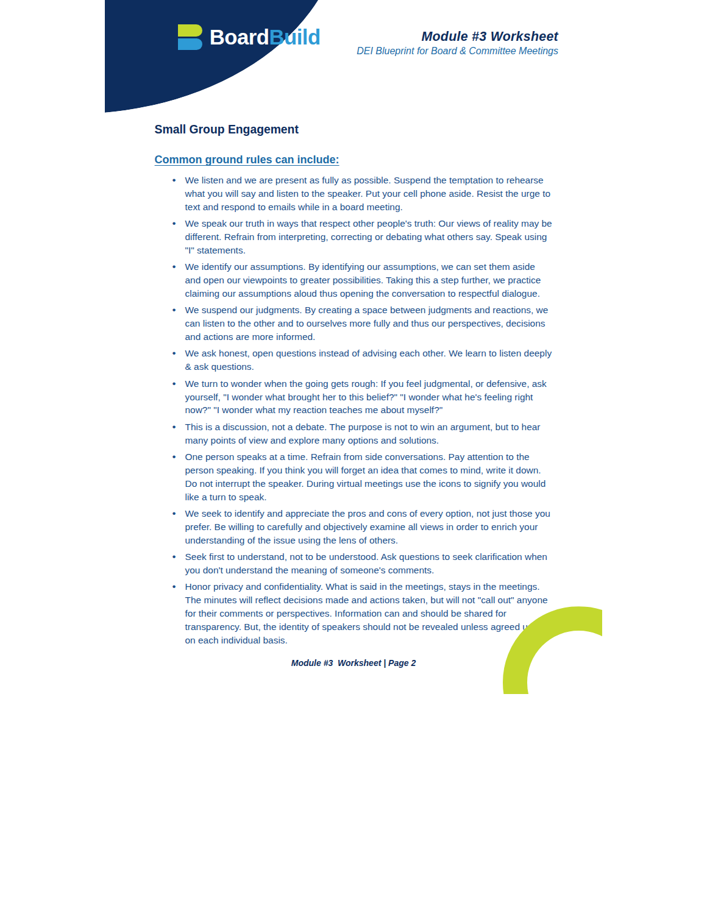Board Build
Module #3 Worksheet
DEI Blueprint for Board & Committee Meetings
Small Group Engagement
Common ground rules can include:
We listen and we are present as fully as possible. Suspend the temptation to rehearse what you will say and listen to the speaker. Put your cell phone aside. Resist the urge to text and respond to emails while in a board meeting.
We speak our truth in ways that respect other people's truth: Our views of reality may be different. Refrain from interpreting, correcting or debating what others say. Speak using "I" statements.
We identify our assumptions. By identifying our assumptions, we can set them aside and open our viewpoints to greater possibilities. Taking this a step further, we practice claiming our assumptions aloud thus opening the conversation to respectful dialogue.
We suspend our judgments. By creating a space between judgments and reactions, we can listen to the other and to ourselves more fully and thus our perspectives, decisions and actions are more informed.
We ask honest, open questions instead of advising each other. We learn to listen deeply & ask questions.
We turn to wonder when the going gets rough: If you feel judgmental, or defensive, ask yourself, "I wonder what brought her to this belief?" "I wonder what he's feeling right now?" "I wonder what my reaction teaches me about myself?"
This is a discussion, not a debate. The purpose is not to win an argument, but to hear many points of view and explore many options and solutions.
One person speaks at a time. Refrain from side conversations. Pay attention to the person speaking. If you think you will forget an idea that comes to mind, write it down. Do not interrupt the speaker. During virtual meetings use the icons to signify you would like a turn to speak.
We seek to identify and appreciate the pros and cons of every option, not just those you prefer. Be willing to carefully and objectively examine all views in order to enrich your understanding of the issue using the lens of others.
Seek first to understand, not to be understood. Ask questions to seek clarification when you don't understand the meaning of someone's comments.
Honor privacy and confidentiality. What is said in the meetings, stays in the meetings. The minutes will reflect decisions made and actions taken, but will not "call out" anyone for their comments or perspectives. Information can and should be shared for transparency. But, the identity of speakers should not be revealed unless agreed upon on each individual basis.
Module #3 Worksheet | Page 2